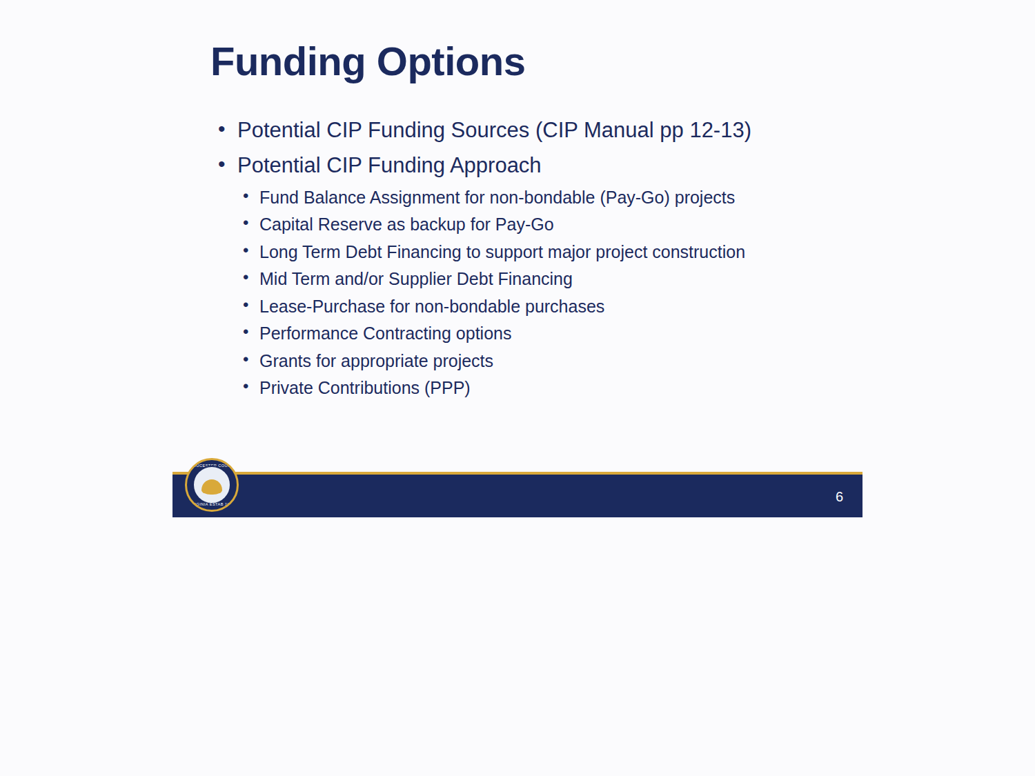Funding Options
Potential CIP Funding Sources (CIP Manual pp 12-13)
Potential CIP Funding Approach
Fund Balance Assignment for non-bondable (Pay-Go) projects
Capital Reserve as backup for Pay-Go
Long Term Debt Financing to support major project construction
Mid Term and/or Supplier Debt Financing
Lease-Purchase for non-bondable purchases
Performance Contracting options
Grants for appropriate projects
Private Contributions (PPP)
GLOUCESTER COUNTY
VIRGINIA ESTAB 1651
6